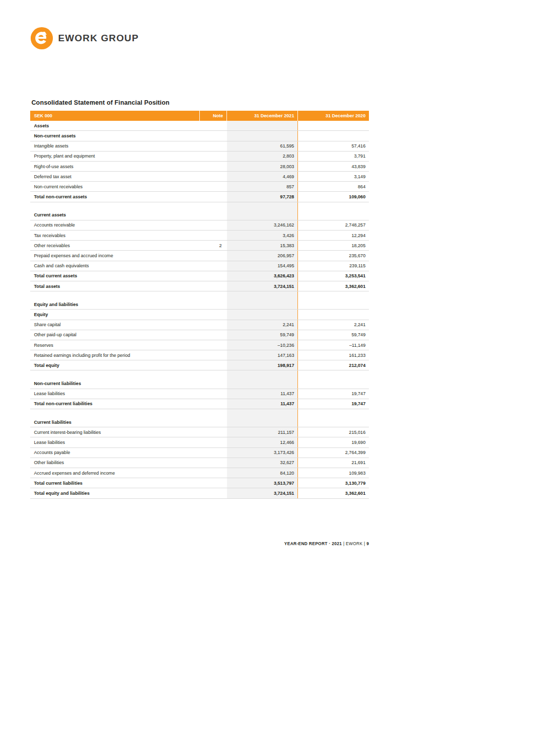EWORK GROUP
Consolidated Statement of Financial Position
| SEK 000 | Note | 31 December 2021 | 31 December 2020 |
| --- | --- | --- | --- |
| Assets | | | |
| Non-current assets | | | |
| Intangible assets | | 61,595 | 57,416 |
| Property, plant and equipment | | 2,803 | 3,791 |
| Right-of-use assets | | 28,003 | 43,839 |
| Deferred tax asset | | 4,469 | 3,149 |
| Non-current receivables | | 857 | 864 |
| Total non-current assets | | 97,728 | 109,060 |
| Current assets | | | |
| Accounts receivable | | 3,246,162 | 2,748,257 |
| Tax receivables | | 3,426 | 12,294 |
| Other receivables | 2 | 15,383 | 18,205 |
| Prepaid expenses and accrued income | | 206,957 | 235,670 |
| Cash and cash equivalents | | 154,495 | 239,115 |
| Total current assets | | 3,626,423 | 3,253,541 |
| Total assets | | 3,724,151 | 3,362,601 |
| Equity and liabilities | | | |
| Equity | | | |
| Share capital | | 2,241 | 2,241 |
| Other paid-up capital | | 59,749 | 59,749 |
| Reserves | | –10,236 | –11,149 |
| Retained earnings including profit for the period | | 147,163 | 161,233 |
| Total equity | | 198,917 | 212,074 |
| Non-current liabilities | | | |
| Lease liabilities | | 11,437 | 19,747 |
| Total non-current liabilities | | 11,437 | 19,747 |
| Current liabilities | | | |
| Current interest-bearing liabilities | | 211,157 | 215,016 |
| Lease liabilities | | 12,466 | 19,690 |
| Accounts payable | | 3,173,426 | 2,764,399 |
| Other liabilities | | 32,627 | 21,691 |
| Accrued expenses and deferred income | | 84,120 | 109,983 |
| Total current liabilities | | 3,513,797 | 3,130,779 |
| Total equity and liabilities | | 3,724,151 | 3,362,601 |
YEAR-END REPORT · 2021 | EWORK | 9